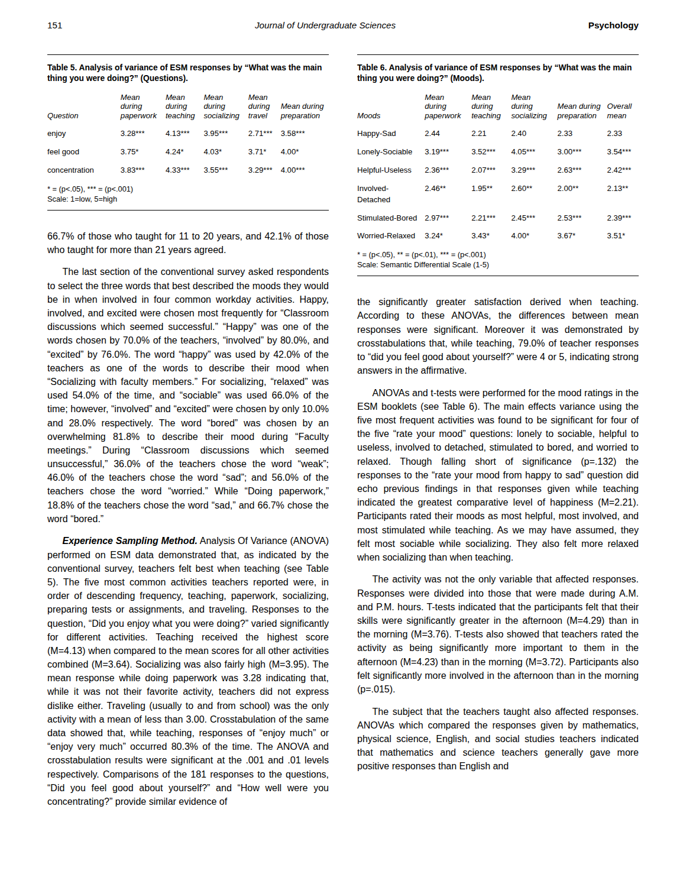151 Journal of Undergraduate Sciences Psychology
Table 5. Analysis of variance of ESM responses by “What was the main thing you were doing?” (Questions).
| Question | Mean during paperwork | Mean during teaching | Mean during socializing | Mean during travel | Mean during preparation |
| --- | --- | --- | --- | --- | --- |
| enjoy | 3.28*** | 4.13*** | 3.95*** | 2.71*** | 3.58*** |
| feel good | 3.75* | 4.24* | 4.03* | 3.71* | 4.00* |
| concentration | 3.83*** | 4.33*** | 3.55*** | 3.29*** | 4.00*** |
* = (p<.05), *** = (p<.001)
Scale: 1=low, 5=high
66.7% of those who taught for 11 to 20 years, and 42.1% of those who taught for more than 21 years agreed.
The last section of the conventional survey asked respondents to select the three words that best described the moods they would be in when involved in four common workday activities. Happy, involved, and excited were chosen most frequently for “Classroom discussions which seemed successful.” “Happy” was one of the words chosen by 70.0% of the teachers, “involved” by 80.0%, and “excited” by 76.0%. The word “happy” was used by 42.0% of the teachers as one of the words to describe their mood when “Socializing with faculty members.” For socializing, “relaxed” was used 54.0% of the time, and “sociable” was used 66.0% of the time; however, “involved” and “excited” were chosen by only 10.0% and 28.0% respectively. The word “bored” was chosen by an overwhelming 81.8% to describe their mood during “Faculty meetings.” During “Classroom discussions which seemed unsuccessful,” 36.0% of the teachers chose the word “weak”; 46.0% of the teachers chose the word “sad”; and 56.0% of the teachers chose the word “worried.” While “Doing paperwork,” 18.8% of the teachers chose the word “sad,” and 66.7% chose the word “bored.”
Experience Sampling Method. Analysis Of Variance (ANOVA) performed on ESM data demonstrated that, as indicated by the conventional survey, teachers felt best when teaching (see Table 5). The five most common activities teachers reported were, in order of descending frequency, teaching, paperwork, socializing, preparing tests or assignments, and traveling. Responses to the question, “Did you enjoy what you were doing?” varied significantly for different activities. Teaching received the highest score (M=4.13) when compared to the mean scores for all other activities combined (M=3.64). Socializing was also fairly high (M=3.95). The mean response while doing paperwork was 3.28 indicating that, while it was not their favorite activity, teachers did not express dislike either. Traveling (usually to and from school) was the only activity with a mean of less than 3.00. Crosstabulation of the same data showed that, while teaching, responses of “enjoy much” or “enjoy very much” occurred 80.3% of the time. The ANOVA and crosstabulation results were significant at the .001 and .01 levels respectively. Comparisons of the 181 responses to the questions, “Did you feel good about yourself?” and “How well were you concentrating?” provide similar evidence of
Table 6. Analysis of variance of ESM responses by “What was the main thing you were doing?” (Moods).
| Moods | Mean during paperwork | Mean during teaching | Mean during socializing | Mean during preparation | Overall mean |
| --- | --- | --- | --- | --- | --- |
| Happy-Sad | 2.44 | 2.21 | 2.40 | 2.33 | 2.33 |
| Lonely-Sociable | 3.19*** | 3.52*** | 4.05*** | 3.00*** | 3.54*** |
| Helpful-Useless | 2.36*** | 2.07*** | 3.29*** | 2.63*** | 2.42*** |
| Involved-Detached | 2.46** | 1.95** | 2.60** | 2.00** | 2.13** |
| Stimulated-Bored | 2.97*** | 2.21*** | 2.45*** | 2.53*** | 2.39*** |
| Worried-Relaxed | 3.24* | 3.43* | 4.00* | 3.67* | 3.51* |
* = (p<.05), ** = (p<.01), *** = (p<.001)
Scale: Semantic Differential Scale (1-5)
the significantly greater satisfaction derived when teaching. According to these ANOVAs, the differences between mean responses were significant. Moreover it was demonstrated by crosstabulations that, while teaching, 79.0% of teacher responses to “did you feel good about yourself?” were 4 or 5, indicating strong answers in the affirmative.
ANOVAs and t-tests were performed for the mood ratings in the ESM booklets (see Table 6). The main effects variance using the five most frequent activities was found to be significant for four of the five “rate your mood” questions: lonely to sociable, helpful to useless, involved to detached, stimulated to bored, and worried to relaxed. Though falling short of significance (p=.132) the responses to the “rate your mood from happy to sad” question did echo previous findings in that responses given while teaching indicated the greatest comparative level of happiness (M=2.21). Participants rated their moods as most helpful, most involved, and most stimulated while teaching. As we may have assumed, they felt most sociable while socializing. They also felt more relaxed when socializing than when teaching.
The activity was not the only variable that affected responses. Responses were divided into those that were made during A.M. and P.M. hours. T-tests indicated that the participants felt that their skills were significantly greater in the afternoon (M=4.29) than in the morning (M=3.76). T-tests also showed that teachers rated the activity as being significantly more important to them in the afternoon (M=4.23) than in the morning (M=3.72). Participants also felt significantly more involved in the afternoon than in the morning (p=.015).
The subject that the teachers taught also affected responses. ANOVAs which compared the responses given by mathematics, physical science, English, and social studies teachers indicated that mathematics and science teachers generally gave more positive responses than English and